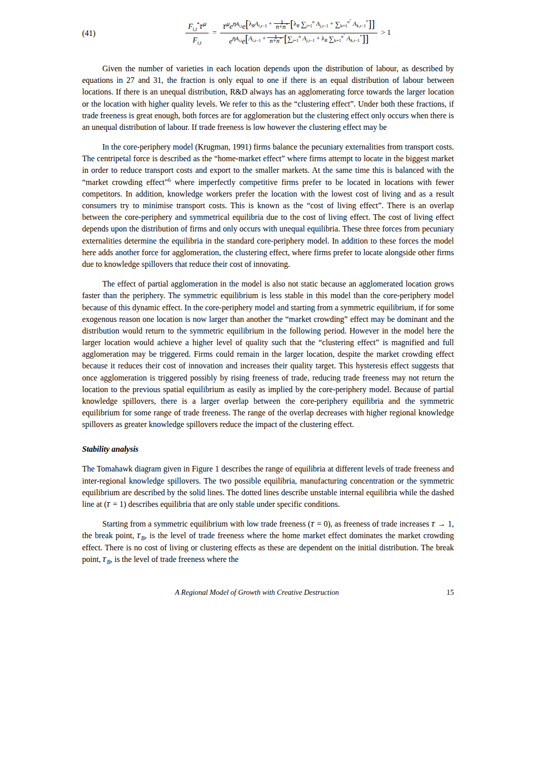(41)
Fi,t*𝜏𝜇 Fi,t = 𝜏𝜇e𝜂Ai,te[λRAi,t−1 + 1 n+n*[λR ∑j=1n Aj,t−1 + ∑k=1n* Ak,t−1*]] e𝜂Ai,te[Ai,t−1 + 1 n+n*[∑j=1n Aj,t−1 + λR ∑k=1n* Ak,t−1*]] > 1
Given the number of varieties in each location depends upon the distribution of labour, as described by equations in 27 and 31, the fraction is only equal to one if there is an equal distribution of labour between locations. If there is an unequal distribution, R&D always has an agglomerating force towards the larger location or the location with higher quality levels. We refer to this as the “clustering effect”. Under both these fractions, if trade freeness is great enough, both forces are for agglomeration but the clustering effect only occurs when there is an unequal distribution of labour. If trade freeness is low however the clustering effect may be
In the core-periphery model (Krugman, 1991) firms balance the pecuniary externalities from transport costs. The centripetal force is described as the “home-market effect” where firms attempt to locate in the biggest market in order to reduce transport costs and export to the smaller markets. At the same time this is balanced with the “market crowding effect"6 where imperfectly competitive firms prefer to be located in locations with fewer competitors. In addition, knowledge workers prefer the location with the lowest cost of living and as a result consumers try to minimise transport costs. This is known as the “cost of living effect”. There is an overlap between the core-periphery and symmetrical equilibria due to the cost of living effect. The cost of living effect depends upon the distribution of firms and only occurs with unequal equilibria. These three forces from pecuniary externalities determine the equilibria in the standard core-periphery model. In addition to these forces the model here adds another force for agglomeration, the clustering effect, where firms prefer to locate alongside other firms due to knowledge spillovers that reduce their cost of innovating.
The effect of partial agglomeration in the model is also not static because an agglomerated location grows faster than the periphery. The symmetric equilibrium is less stable in this model than the core-periphery model because of this dynamic effect. In the core-periphery model and starting from a symmetric equilibrium, if for some exogenous reason one location is now larger than another the “market crowding” effect may be dominant and the distribution would return to the symmetric equilibrium in the following period. However in the model here the larger location would achieve a higher level of quality such that the “clustering effect” is magnified and full agglomeration may be triggered. Firms could remain in the larger location, despite the market crowding effect because it reduces their cost of innovation and increases their quality target. This hysteresis effect suggests that once agglomeration is triggered possibly by rising freeness of trade, reducing trade freeness may not return the location to the previous spatial equilibrium as easily as implied by the core-periphery model. Because of partial knowledge spillovers, there is a larger overlap between the core-periphery equilibria and the symmetric equilibrium for some range of trade freeness. The range of the overlap decreases with higher regional knowledge spillovers as greater knowledge spillovers reduce the impact of the clustering effect.
Stability analysis
The Tomahawk diagram given in Figure 1 describes the range of equilibria at different levels of trade freeness and inter-regional knowledge spillovers. The two possible equilibria, manufacturing concentration or the symmetric equilibrium are described by the solid lines. The dotted lines describe unstable internal equilibria while the dashed line at (𝜏 = 1) describes equilibria that are only stable under specific conditions.
Starting from a symmetric equilibrium with low trade freeness (𝜏 = 0), as freeness of trade increases 𝜏 → 1, the break point, 𝜏B, is the level of trade freeness where the home market effect dominates the market crowding effect. There is no cost of living or clustering effects as these are dependent on the initial distribution. The break point, 𝜏B, is the level of trade freeness where the
A Regional Model of Growth with Creative Destruction
15